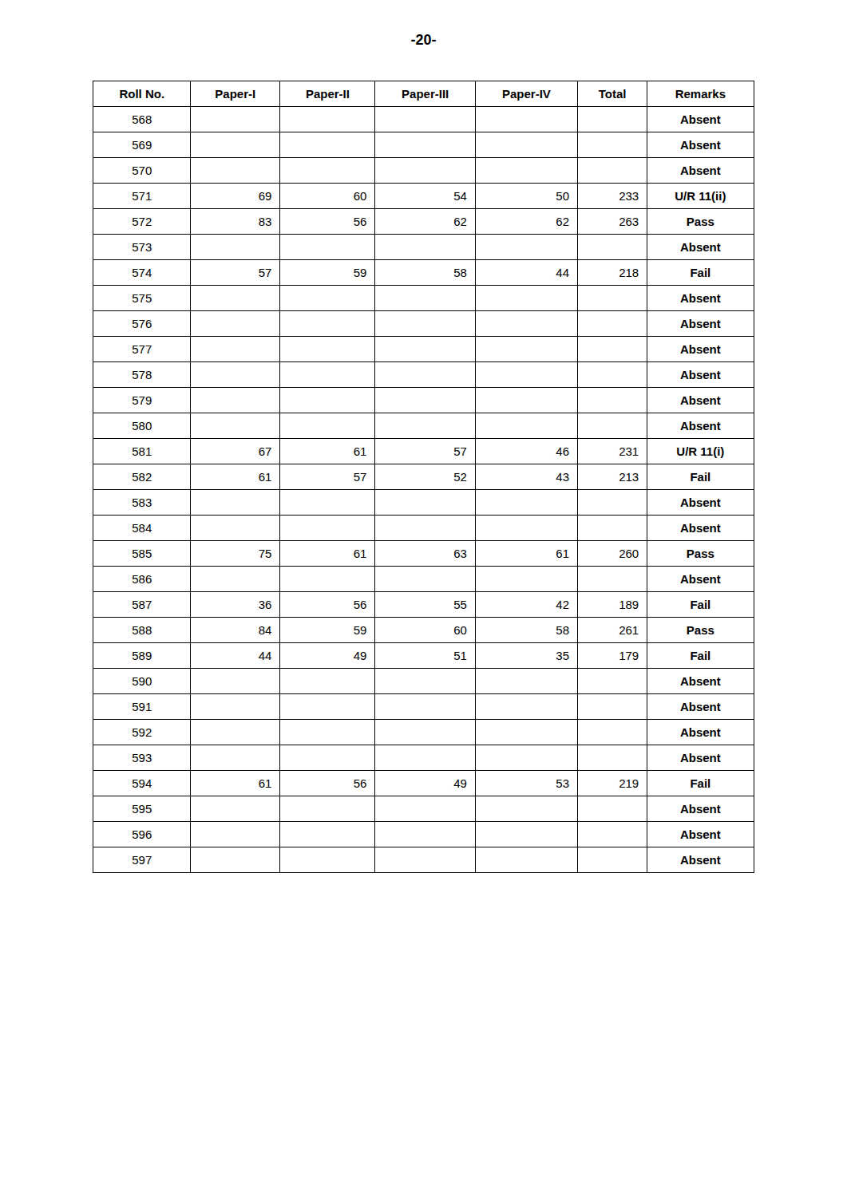-20-
| Roll No. | Paper-I | Paper-II | Paper-III | Paper-IV | Total | Remarks |
| --- | --- | --- | --- | --- | --- | --- |
| 568 | | | | | | Absent |
| 569 | | | | | | Absent |
| 570 | | | | | | Absent |
| 571 | 69 | 60 | 54 | 50 | 233 | U/R 11(ii) |
| 572 | 83 | 56 | 62 | 62 | 263 | Pass |
| 573 | | | | | | Absent |
| 574 | 57 | 59 | 58 | 44 | 218 | Fail |
| 575 | | | | | | Absent |
| 576 | | | | | | Absent |
| 577 | | | | | | Absent |
| 578 | | | | | | Absent |
| 579 | | | | | | Absent |
| 580 | | | | | | Absent |
| 581 | 67 | 61 | 57 | 46 | 231 | U/R 11(i) |
| 582 | 61 | 57 | 52 | 43 | 213 | Fail |
| 583 | | | | | | Absent |
| 584 | | | | | | Absent |
| 585 | 75 | 61 | 63 | 61 | 260 | Pass |
| 586 | | | | | | Absent |
| 587 | 36 | 56 | 55 | 42 | 189 | Fail |
| 588 | 84 | 59 | 60 | 58 | 261 | Pass |
| 589 | 44 | 49 | 51 | 35 | 179 | Fail |
| 590 | | | | | | Absent |
| 591 | | | | | | Absent |
| 592 | | | | | | Absent |
| 593 | | | | | | Absent |
| 594 | 61 | 56 | 49 | 53 | 219 | Fail |
| 595 | | | | | | Absent |
| 596 | | | | | | Absent |
| 597 | | | | | | Absent |